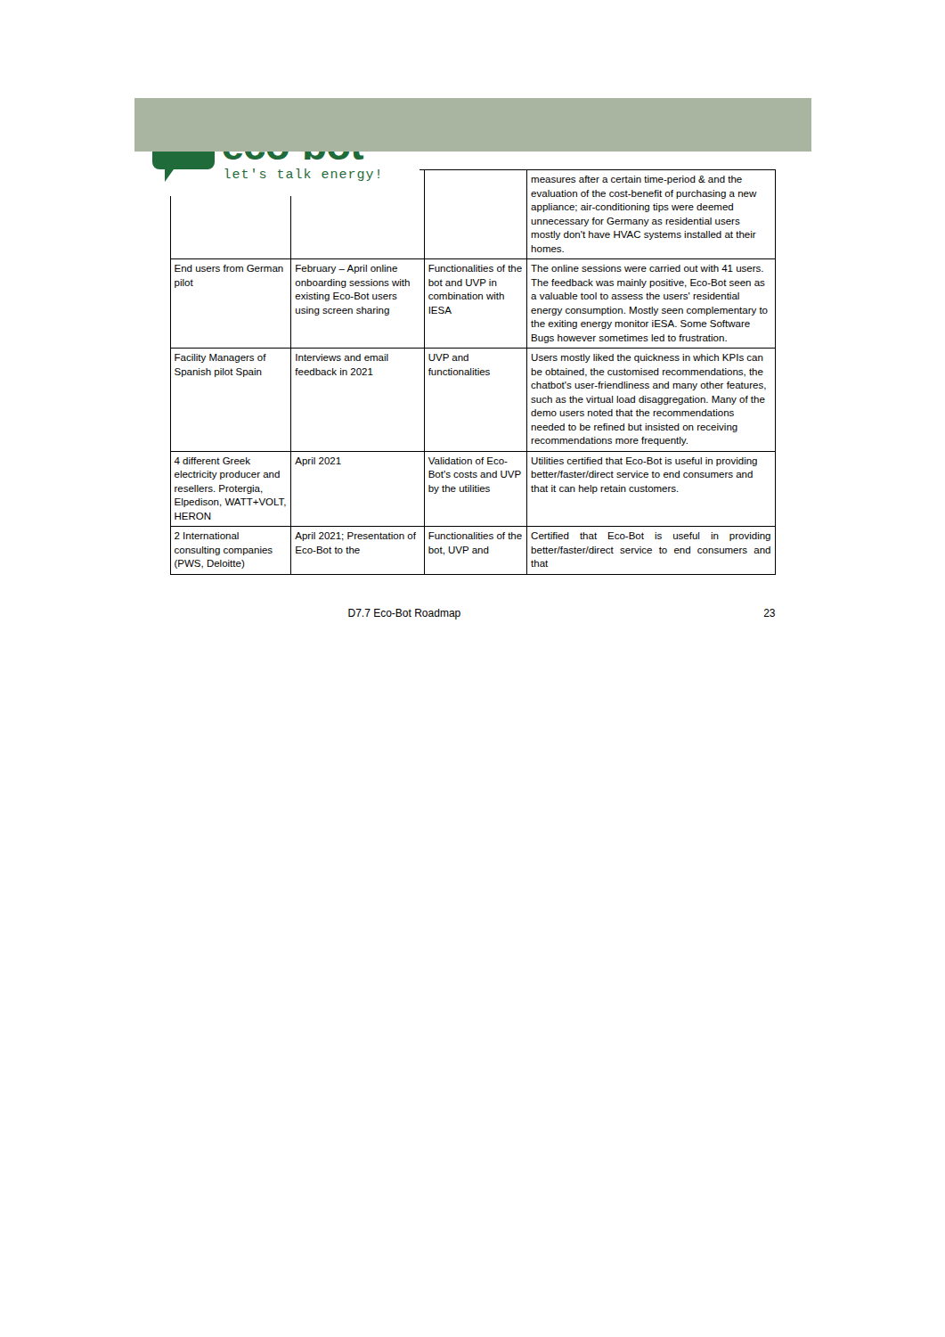eco-bot
let's talk energy!
| | | | measures after a certain time-period & and the evaluation of the cost-benefit of purchasing a new appliance; air-conditioning tips were deemed unnecessary for Germany as residential users mostly don't have HVAC systems installed at their homes. |
| End users from German pilot | February – April online onboarding sessions with existing Eco-Bot users using screen sharing | Functionalities of the bot and UVP in combination with IESA | The online sessions were carried out with 41 users. The feedback was mainly positive, Eco-Bot seen as a valuable tool to assess the users' residential energy consumption. Mostly seen complementary to the exiting energy monitor iESA. Some Software Bugs however sometimes led to frustration. |
| Facility Managers of Spanish pilot Spain | Interviews and email feedback in 2021 | UVP and functionalities | Users mostly liked the quickness in which KPIs can be obtained, the customised recommendations, the chatbot's user-friendliness and many other features, such as the virtual load disaggregation. Many of the demo users noted that the recommendations needed to be refined but insisted on receiving recommendations more frequently. |
| 4 different Greek electricity producer and resellers. Protergia, Elpedison, WATT+VOLT, HERON | April 2021 | Validation of Eco-Bot's costs and UVP by the utilities | Utilities certified that Eco-Bot is useful in providing better/faster/direct service to end consumers and that it can help retain customers. |
| 2 International consulting companies (PWS, Deloitte) | April 2021; Presentation of Eco-Bot to the | Functionalities of the bot, UVP and | Certified that Eco-Bot is useful in providing better/faster/direct service to end consumers and that |
D7.7 Eco-Bot Roadmap
23